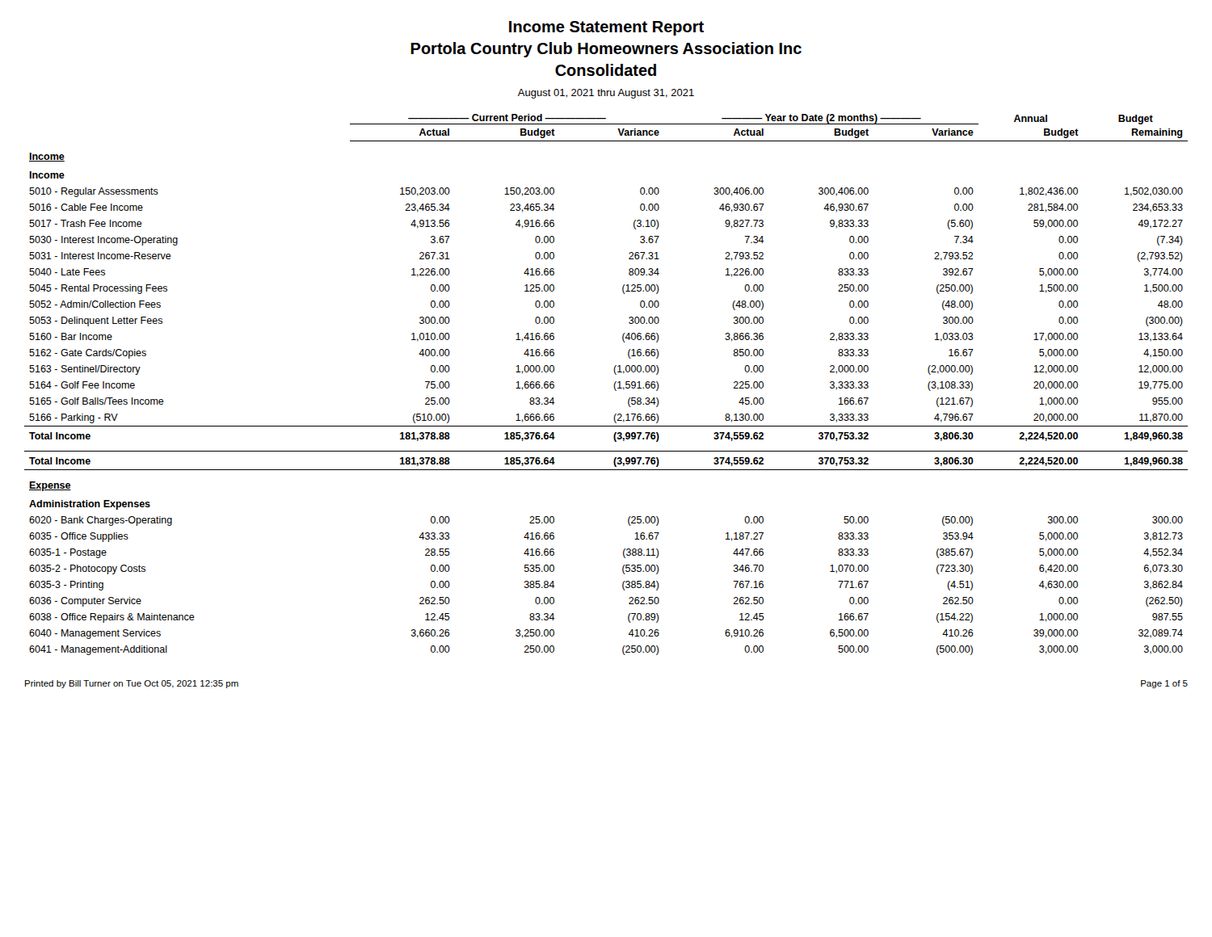Income Statement Report
Portola Country Club Homeowners Association Inc
Consolidated
August 01, 2021 thru August 31, 2021
| | —————— Current Period —————— | ———— Year to Date (2 months) ———— | Annual | Budget |
| --- | --- | --- | --- | --- |
| | Actual | Budget | Variance | Actual | Budget | Variance | Budget | Remaining |
| Income |
| Income |
| 5010 - Regular Assessments | 150,203.00 | 150,203.00 | 0.00 | 300,406.00 | 300,406.00 | 0.00 | 1,802,436.00 | 1,502,030.00 |
| 5016 - Cable Fee Income | 23,465.34 | 23,465.34 | 0.00 | 46,930.67 | 46,930.67 | 0.00 | 281,584.00 | 234,653.33 |
| 5017 - Trash Fee Income | 4,913.56 | 4,916.66 | (3.10) | 9,827.73 | 9,833.33 | (5.60) | 59,000.00 | 49,172.27 |
| 5030 - Interest Income-Operating | 3.67 | 0.00 | 3.67 | 7.34 | 0.00 | 7.34 | 0.00 | (7.34) |
| 5031 - Interest Income-Reserve | 267.31 | 0.00 | 267.31 | 2,793.52 | 0.00 | 2,793.52 | 0.00 | (2,793.52) |
| 5040 - Late Fees | 1,226.00 | 416.66 | 809.34 | 1,226.00 | 833.33 | 392.67 | 5,000.00 | 3,774.00 |
| 5045 - Rental Processing Fees | 0.00 | 125.00 | (125.00) | 0.00 | 250.00 | (250.00) | 1,500.00 | 1,500.00 |
| 5052 - Admin/Collection Fees | 0.00 | 0.00 | 0.00 | (48.00) | 0.00 | (48.00) | 0.00 | 48.00 |
| 5053 - Delinquent Letter Fees | 300.00 | 0.00 | 300.00 | 300.00 | 0.00 | 300.00 | 0.00 | (300.00) |
| 5160 - Bar Income | 1,010.00 | 1,416.66 | (406.66) | 3,866.36 | 2,833.33 | 1,033.03 | 17,000.00 | 13,133.64 |
| 5162 - Gate Cards/Copies | 400.00 | 416.66 | (16.66) | 850.00 | 833.33 | 16.67 | 5,000.00 | 4,150.00 |
| 5163 - Sentinel/Directory | 0.00 | 1,000.00 | (1,000.00) | 0.00 | 2,000.00 | (2,000.00) | 12,000.00 | 12,000.00 |
| 5164 - Golf Fee Income | 75.00 | 1,666.66 | (1,591.66) | 225.00 | 3,333.33 | (3,108.33) | 20,000.00 | 19,775.00 |
| 5165 - Golf Balls/Tees Income | 25.00 | 83.34 | (58.34) | 45.00 | 166.67 | (121.67) | 1,000.00 | 955.00 |
| 5166 - Parking - RV | (510.00) | 1,666.66 | (2,176.66) | 8,130.00 | 3,333.33 | 4,796.67 | 20,000.00 | 11,870.00 |
| Total Income | 181,378.88 | 185,376.64 | (3,997.76) | 374,559.62 | 370,753.32 | 3,806.30 | 2,224,520.00 | 1,849,960.38 |
| Total Income | 181,378.88 | 185,376.64 | (3,997.76) | 374,559.62 | 370,753.32 | 3,806.30 | 2,224,520.00 | 1,849,960.38 |
| Expense |
| Administration Expenses |
| 6020 - Bank Charges-Operating | 0.00 | 25.00 | (25.00) | 0.00 | 50.00 | (50.00) | 300.00 | 300.00 |
| 6035 - Office Supplies | 433.33 | 416.66 | 16.67 | 1,187.27 | 833.33 | 353.94 | 5,000.00 | 3,812.73 |
| 6035-1 - Postage | 28.55 | 416.66 | (388.11) | 447.66 | 833.33 | (385.67) | 5,000.00 | 4,552.34 |
| 6035-2 - Photocopy Costs | 0.00 | 535.00 | (535.00) | 346.70 | 1,070.00 | (723.30) | 6,420.00 | 6,073.30 |
| 6035-3 - Printing | 0.00 | 385.84 | (385.84) | 767.16 | 771.67 | (4.51) | 4,630.00 | 3,862.84 |
| 6036 - Computer Service | 262.50 | 0.00 | 262.50 | 262.50 | 0.00 | 262.50 | 0.00 | (262.50) |
| 6038 - Office Repairs & Maintenance | 12.45 | 83.34 | (70.89) | 12.45 | 166.67 | (154.22) | 1,000.00 | 987.55 |
| 6040 - Management Services | 3,660.26 | 3,250.00 | 410.26 | 6,910.26 | 6,500.00 | 410.26 | 39,000.00 | 32,089.74 |
| 6041 - Management-Additional | 0.00 | 250.00 | (250.00) | 0.00 | 500.00 | (500.00) | 3,000.00 | 3,000.00 |
Printed by Bill Turner on Tue Oct 05, 2021 12:35 pm
Page 1 of 5